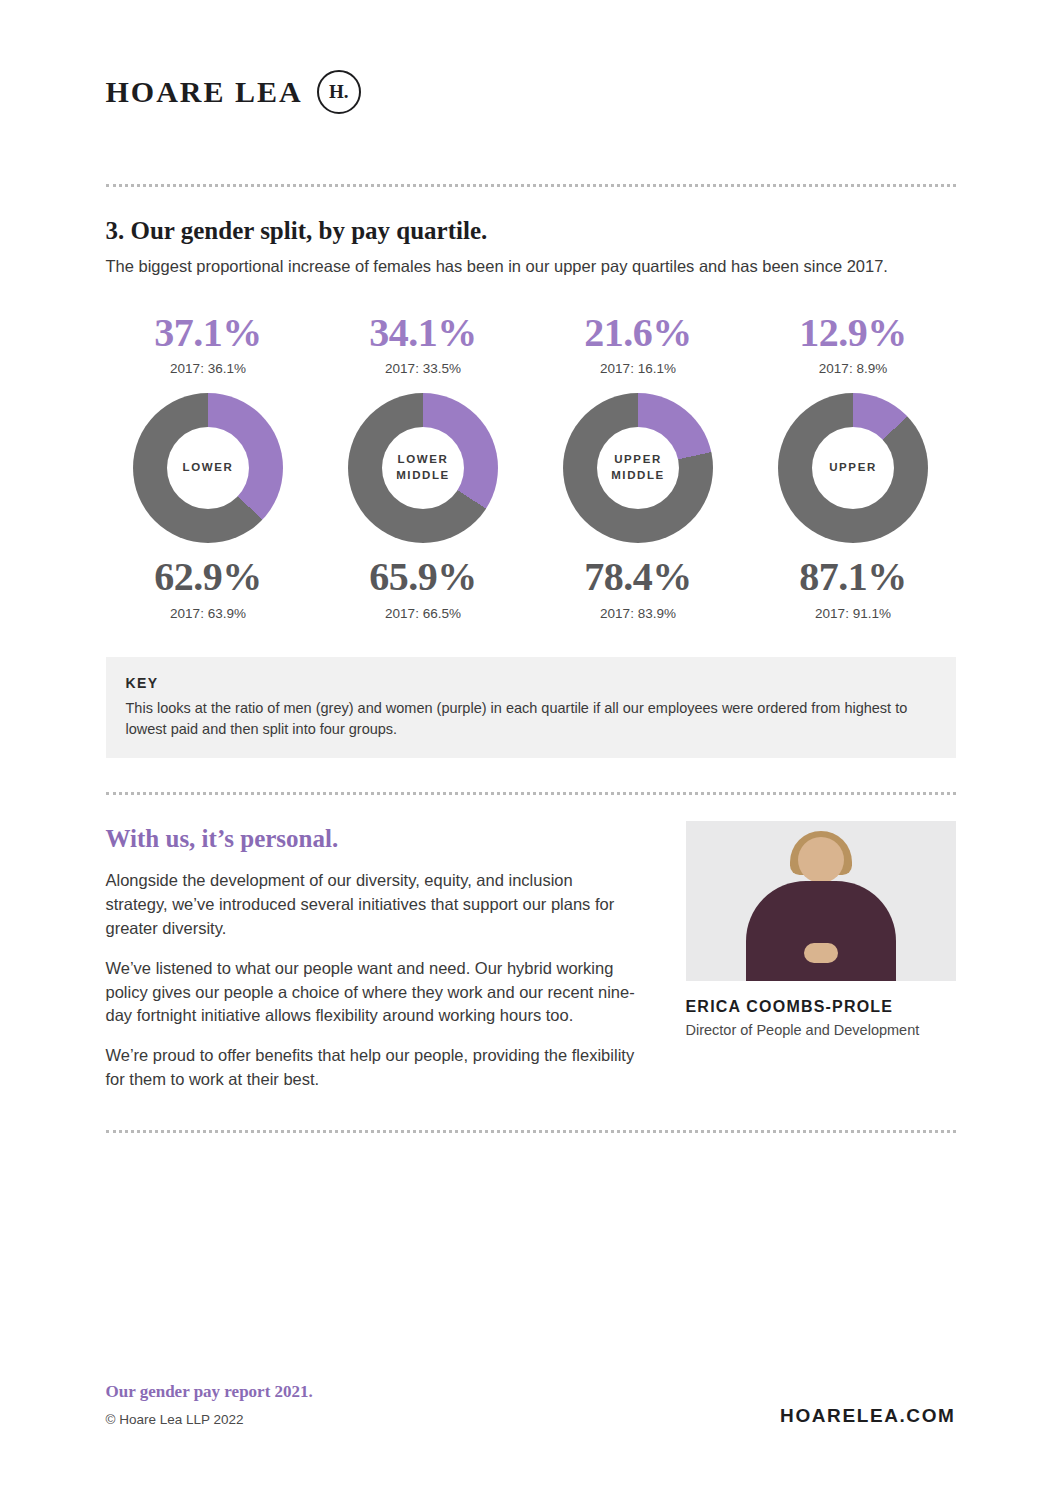HOARE LEA H.
3. Our gender split, by pay quartile.
The biggest proportional increase of females has been in our upper pay quartiles and has been since 2017.
37.1%
2017: 36.1%
LOWER
62.9%
2017: 63.9%
34.1%
2017: 33.5%
LOWER
MIDDLE
65.9%
2017: 66.5%
21.6%
2017: 16.1%
UPPER
MIDDLE
78.4%
2017: 83.9%
12.9%
2017: 8.9%
UPPER
87.1%
2017: 91.1%
KEY
This looks at the ratio of men (grey) and women (purple) in each quartile if all our employees were ordered from highest to lowest paid and then split into four groups.
With us, it’s personal.
Alongside the development of our diversity, equity, and inclusion strategy, we’ve introduced several initiatives that support our plans for greater diversity.
We’ve listened to what our people want and need. Our hybrid working policy gives our people a choice of where they work and our recent nine-day fortnight initiative allows flexibility around working hours too.
We’re proud to offer benefits that help our people, providing the flexibility for them to work at their best.
ERICA COOMBS-PROLE
Director of People and Development
Our gender pay report 2021.
© Hoare Lea LLP 2022
HOARELEA.COM